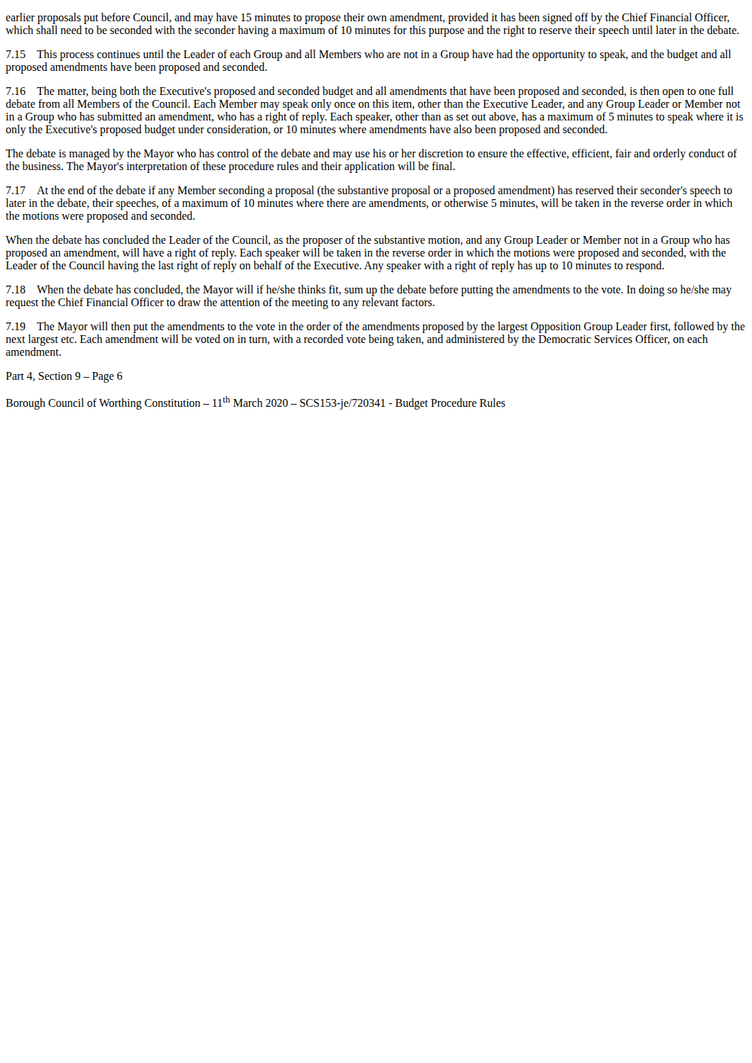earlier proposals put before Council, and may have 15 minutes to propose their own amendment, provided it has been signed off by the Chief Financial Officer, which shall need to be seconded with the seconder having a maximum of 10 minutes for this purpose and the right to reserve their speech until later in the debate.
7.15 This process continues until the Leader of each Group and all Members who are not in a Group have had the opportunity to speak, and the budget and all proposed amendments have been proposed and seconded.
7.16 The matter, being both the Executive's proposed and seconded budget and all amendments that have been proposed and seconded, is then open to one full debate from all Members of the Council. Each Member may speak only once on this item, other than the Executive Leader, and any Group Leader or Member not in a Group who has submitted an amendment, who has a right of reply. Each speaker, other than as set out above, has a maximum of 5 minutes to speak where it is only the Executive's proposed budget under consideration, or 10 minutes where amendments have also been proposed and seconded.
The debate is managed by the Mayor who has control of the debate and may use his or her discretion to ensure the effective, efficient, fair and orderly conduct of the business. The Mayor's interpretation of these procedure rules and their application will be final.
7.17 At the end of the debate if any Member seconding a proposal (the substantive proposal or a proposed amendment) has reserved their seconder's speech to later in the debate, their speeches, of a maximum of 10 minutes where there are amendments, or otherwise 5 minutes, will be taken in the reverse order in which the motions were proposed and seconded.
When the debate has concluded the Leader of the Council, as the proposer of the substantive motion, and any Group Leader or Member not in a Group who has proposed an amendment, will have a right of reply. Each speaker will be taken in the reverse order in which the motions were proposed and seconded, with the Leader of the Council having the last right of reply on behalf of the Executive. Any speaker with a right of reply has up to 10 minutes to respond.
7.18 When the debate has concluded, the Mayor will if he/she thinks fit, sum up the debate before putting the amendments to the vote. In doing so he/she may request the Chief Financial Officer to draw the attention of the meeting to any relevant factors.
7.19 The Mayor will then put the amendments to the vote in the order of the amendments proposed by the largest Opposition Group Leader first, followed by the next largest etc. Each amendment will be voted on in turn, with a recorded vote being taken, and administered by the Democratic Services Officer, on each amendment.
Part 4, Section 9 – Page 6
Borough Council of Worthing Constitution – 11th March 2020 – SCS153-je/720341 - Budget Procedure Rules